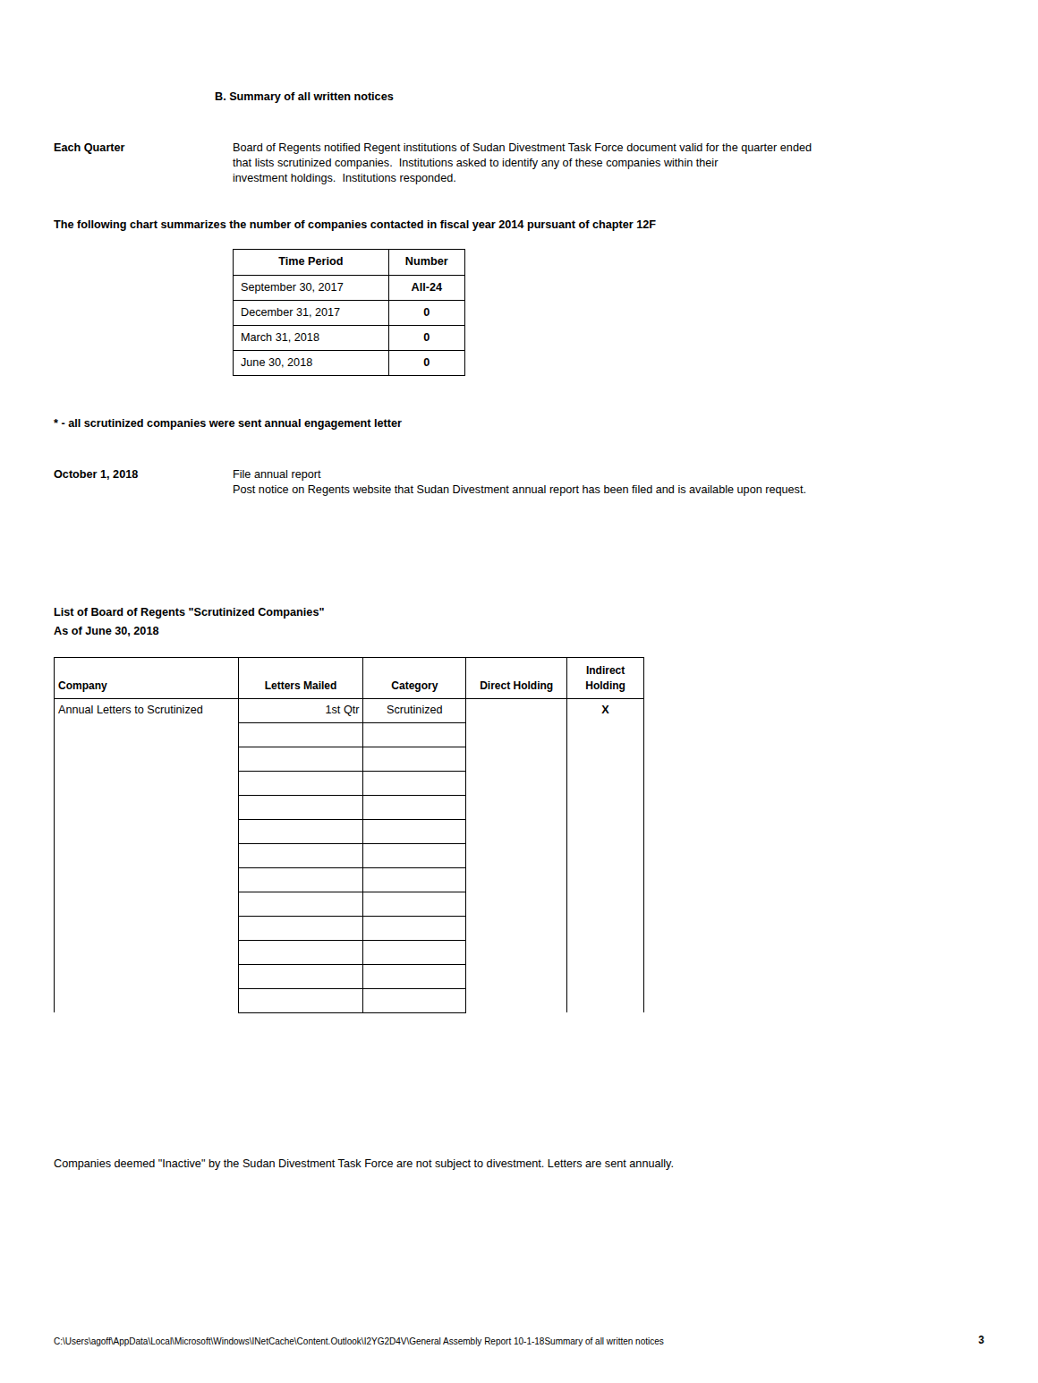B. Summary of all written notices
Each Quarter
Board of Regents notified Regent institutions of Sudan Divestment Task Force document valid for the quarter ended
that lists scrutinized companies. Institutions asked to identify any of these companies within their
investment holdings. Institutions responded.
The following chart summarizes the number of companies contacted in fiscal year 2014 pursuant of chapter 12F
| Time Period | Number |
| --- | --- |
| September 30, 2017 | All-24 |
| December 31, 2017 | 0 |
| March 31, 2018 | 0 |
| June 30, 2018 | 0 |
* - all scrutinized companies were sent annual engagement letter
October 1, 2018
File annual report
Post notice on Regents website that Sudan Divestment annual report has been filed and is available upon request.
List of Board of Regents "Scrutinized Companies"
As of June 30, 2018
| Company | Letters Mailed | Category | Direct Holding | Indirect Holding |
| --- | --- | --- | --- | --- |
| Annual Letters to Scrutinized | 1st Qtr | Scrutinized | | X |
Companies deemed "Inactive" by the Sudan Divestment Task Force are not subject to divestment. Letters are sent annually.
C:\Users\agoff\AppData\Local\Microsoft\Windows\INetCache\Content.Outlook\I2YG2D4V\General Assembly Report 10-1-18Summary of all written notices
3